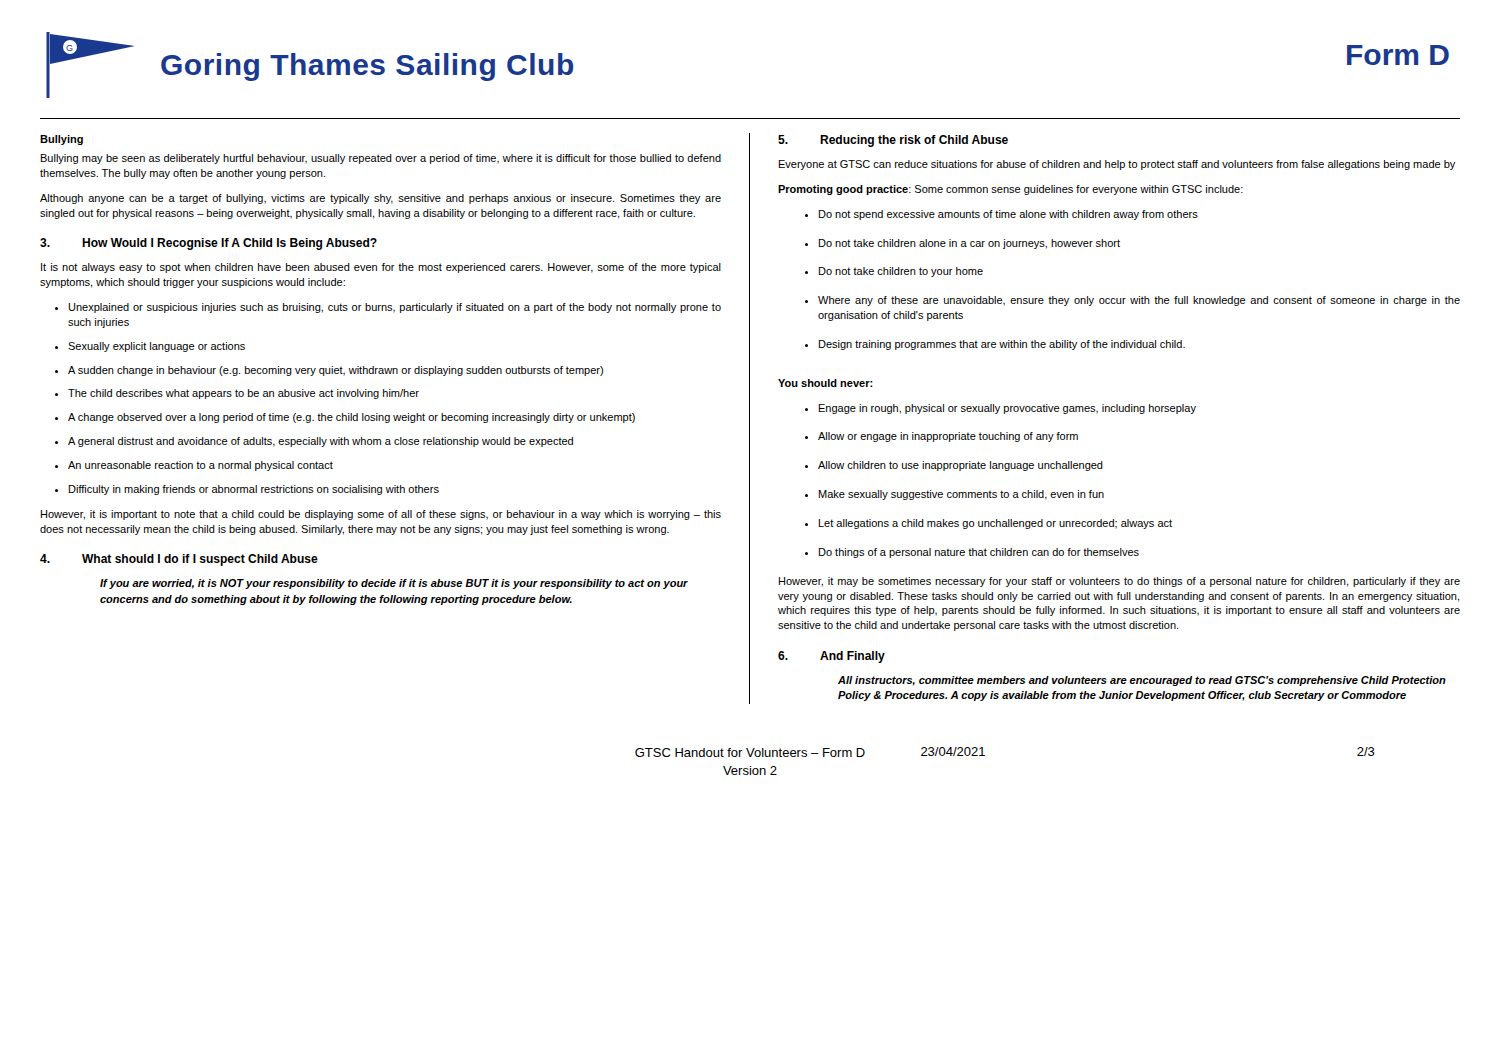G
Goring Thames Sailing Club
Form D
Bullying
Bullying may be seen as deliberately hurtful behaviour, usually repeated over a period of time, where it is difficult for those bullied to defend themselves. The bully may often be another young person.
Although anyone can be a target of bullying, victims are typically shy, sensitive and perhaps anxious or insecure. Sometimes they are singled out for physical reasons – being overweight, physically small, having a disability or belonging to a different race, faith or culture.
3. How Would I Recognise If A Child Is Being Abused?
It is not always easy to spot when children have been abused even for the most experienced carers. However, some of the more typical symptoms, which should trigger your suspicions would include:
Unexplained or suspicious injuries such as bruising, cuts or burns, particularly if situated on a part of the body not normally prone to such injuries
Sexually explicit language or actions
A sudden change in behaviour (e.g. becoming very quiet, withdrawn or displaying sudden outbursts of temper)
The child describes what appears to be an abusive act involving him/her
A change observed over a long period of time (e.g. the child losing weight or becoming increasingly dirty or unkempt)
A general distrust and avoidance of adults, especially with whom a close relationship would be expected
An unreasonable reaction to a normal physical contact
Difficulty in making friends or abnormal restrictions on socialising with others
However, it is important to note that a child could be displaying some of all of these signs, or behaviour in a way which is worrying – this does not necessarily mean the child is being abused. Similarly, there may not be any signs; you may just feel something is wrong.
4. What should I do if I suspect Child Abuse
If you are worried, it is NOT your responsibility to decide if it is abuse BUT it is your responsibility to act on your concerns and do something about it by following the following reporting procedure below.
5. Reducing the risk of Child Abuse
Everyone at GTSC can reduce situations for abuse of children and help to protect staff and volunteers from false allegations being made by
Promoting good practice: Some common sense guidelines for everyone within GTSC include:
Do not spend excessive amounts of time alone with children away from others
Do not take children alone in a car on journeys, however short
Do not take children to your home
Where any of these are unavoidable, ensure they only occur with the full knowledge and consent of someone in charge in the organisation of child's parents
Design training programmes that are within the ability of the individual child.
You should never:
Engage in rough, physical or sexually provocative games, including horseplay
Allow or engage in inappropriate touching of any form
Allow children to use inappropriate language unchallenged
Make sexually suggestive comments to a child, even in fun
Let allegations a child makes go unchallenged or unrecorded; always act
Do things of a personal nature that children can do for themselves
However, it may be sometimes necessary for your staff or volunteers to do things of a personal nature for children, particularly if they are very young or disabled. These tasks should only be carried out with full understanding and consent of parents. In an emergency situation, which requires this type of help, parents should be fully informed. In such situations, it is important to ensure all staff and volunteers are sensitive to the child and undertake personal care tasks with the utmost discretion.
6. And Finally
All instructors, committee members and volunteers are encouraged to read GTSC's comprehensive Child Protection Policy & Procedures. A copy is available from the Junior Development Officer, club Secretary or Commodore
GTSC Handout for Volunteers – Form D
Version 2
23/04/2021
2/3